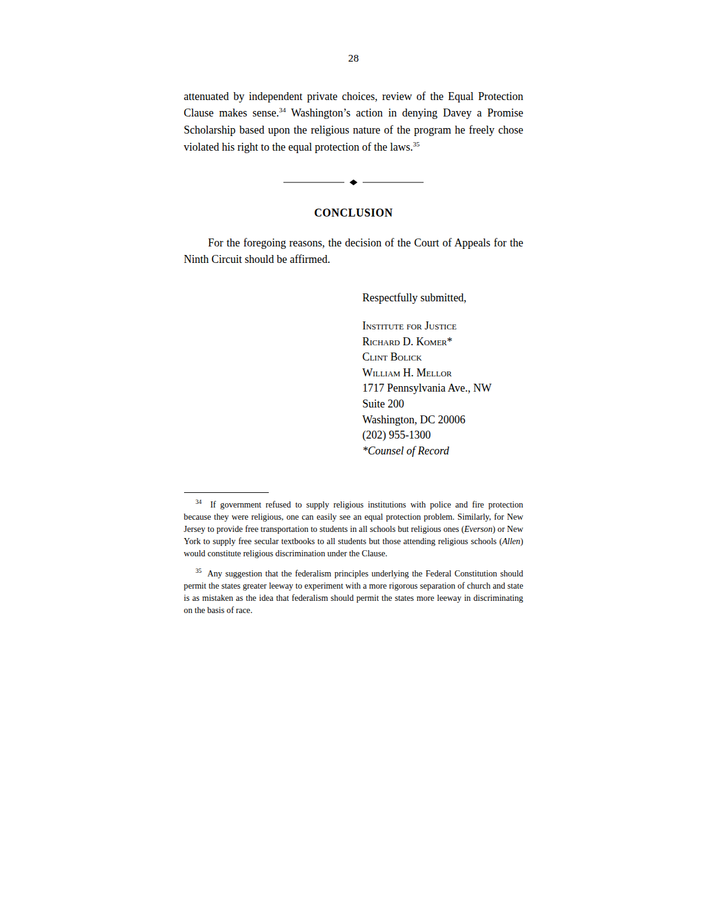28
attenuated by independent private choices, review of the Equal Protection Clause makes sense.34 Washington’s action in denying Davey a Promise Scholarship based upon the religious nature of the program he freely chose violated his right to the equal protection of the laws.35
CONCLUSION
For the foregoing reasons, the decision of the Court of Appeals for the Ninth Circuit should be affirmed.
Respectfully submitted,
Institute for Justice
Richard D. Komer*
Clint Bolick
William H. Mellor
1717 Pennsylvania Ave., NW
Suite 200
Washington, DC 20006
(202) 955-1300
*Counsel of Record
34 If government refused to supply religious institutions with police and fire protection because they were religious, one can easily see an equal protection problem. Similarly, for New Jersey to provide free transportation to students in all schools but religious ones (Everson) or New York to supply free secular textbooks to all students but those attending religious schools (Allen) would constitute religious discrimination under the Clause.
35 Any suggestion that the federalism principles underlying the Federal Constitution should permit the states greater leeway to experiment with a more rigorous separation of church and state is as mistaken as the idea that federalism should permit the states more leeway in discriminating on the basis of race.